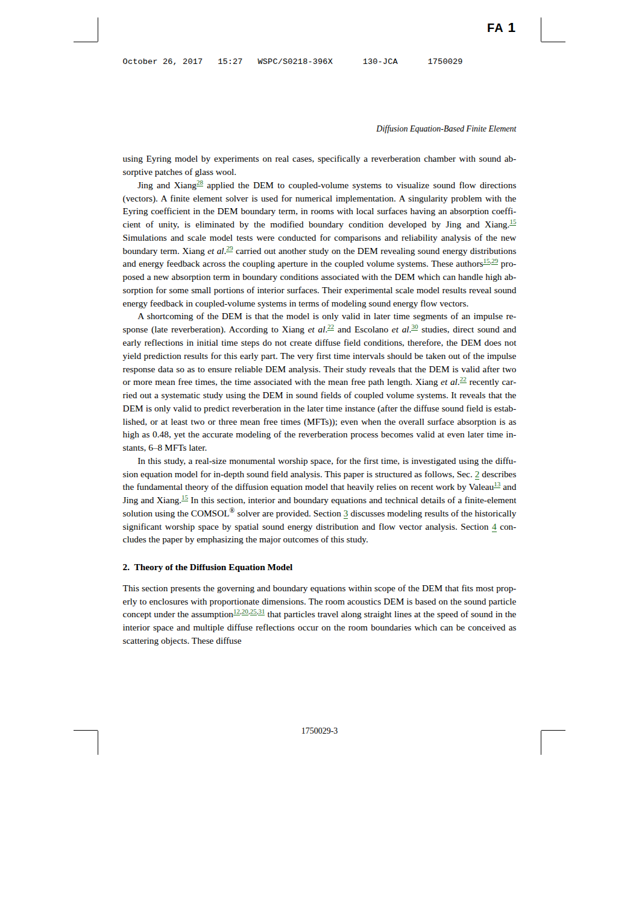FA 1
October 26, 2017 15:27 WSPC/S0218-396X 130-JCA 1750029
Diffusion Equation-Based Finite Element
using Eyring model by experiments on real cases, specifically a reverberation chamber with sound absorptive patches of glass wool.
Jing and Xiang28 applied the DEM to coupled-volume systems to visualize sound flow directions (vectors). A finite element solver is used for numerical implementation. A singularity problem with the Eyring coefficient in the DEM boundary term, in rooms with local surfaces having an absorption coefficient of unity, is eliminated by the modified boundary condition developed by Jing and Xiang.15 Simulations and scale model tests were conducted for comparisons and reliability analysis of the new boundary term. Xiang et al.29 carried out another study on the DEM revealing sound energy distributions and energy feedback across the coupling aperture in the coupled volume systems. These authors15,29 proposed a new absorption term in boundary conditions associated with the DEM which can handle high absorption for some small portions of interior surfaces. Their experimental scale model results reveal sound energy feedback in coupled-volume systems in terms of modeling sound energy flow vectors.
A shortcoming of the DEM is that the model is only valid in later time segments of an impulse response (late reverberation). According to Xiang et al.22 and Escolano et al.30 studies, direct sound and early reflections in initial time steps do not create diffuse field conditions, therefore, the DEM does not yield prediction results for this early part. The very first time intervals should be taken out of the impulse response data so as to ensure reliable DEM analysis. Their study reveals that the DEM is valid after two or more mean free times, the time associated with the mean free path length. Xiang et al.22 recently carried out a systematic study using the DEM in sound fields of coupled volume systems. It reveals that the DEM is only valid to predict reverberation in the later time instance (after the diffuse sound field is established, or at least two or three mean free times (MFTs)); even when the overall surface absorption is as high as 0.48, yet the accurate modeling of the reverberation process becomes valid at even later time instants, 6–8 MFTs later.
In this study, a real-size monumental worship space, for the first time, is investigated using the diffusion equation model for in-depth sound field analysis. This paper is structured as follows, Sec. 2 describes the fundamental theory of the diffusion equation model that heavily relies on recent work by Valeau13 and Jing and Xiang.15 In this section, interior and boundary equations and technical details of a finite-element solution using the COMSOL® solver are provided. Section 3 discusses modeling results of the historically significant worship space by spatial sound energy distribution and flow vector analysis. Section 4 concludes the paper by emphasizing the major outcomes of this study.
2. Theory of the Diffusion Equation Model
This section presents the governing and boundary equations within scope of the DEM that fits most properly to enclosures with proportionate dimensions. The room acoustics DEM is based on the sound particle concept under the assumption12,20,25,31 that particles travel along straight lines at the speed of sound in the interior space and multiple diffuse reflections occur on the room boundaries which can be conceived as scattering objects. These diffuse
1750029-3